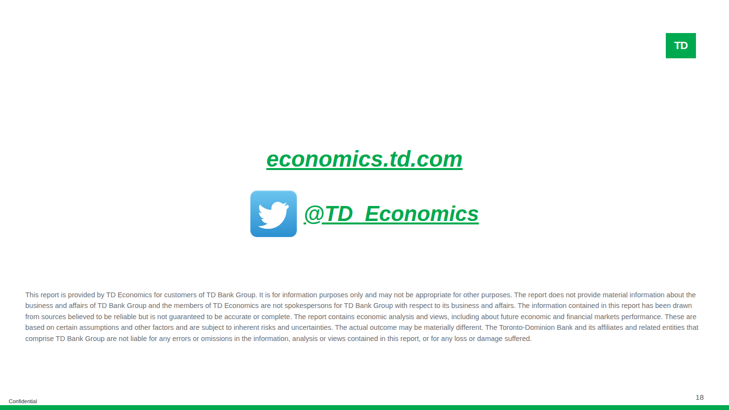TD
economics.td.com
@TD_Economics
This report is provided by TD Economics for customers of TD Bank Group. It is for information purposes only and may not be appropriate for other purposes. The report does not provide material information about the business and affairs of TD Bank Group and the members of TD Economics are not spokespersons for TD Bank Group with respect to its business and affairs. The information contained in this report has been drawn from sources believed to be reliable but is not guaranteed to be accurate or complete. The report contains economic analysis and views, including about future economic and financial markets performance. These are based on certain assumptions and other factors and are subject to inherent risks and uncertainties. The actual outcome may be materially different. The Toronto-Dominion Bank and its affiliates and related entities that comprise TD Bank Group are not liable for any errors or omissions in the information, analysis or views contained in this report, or for any loss or damage suffered.
Confidential
18